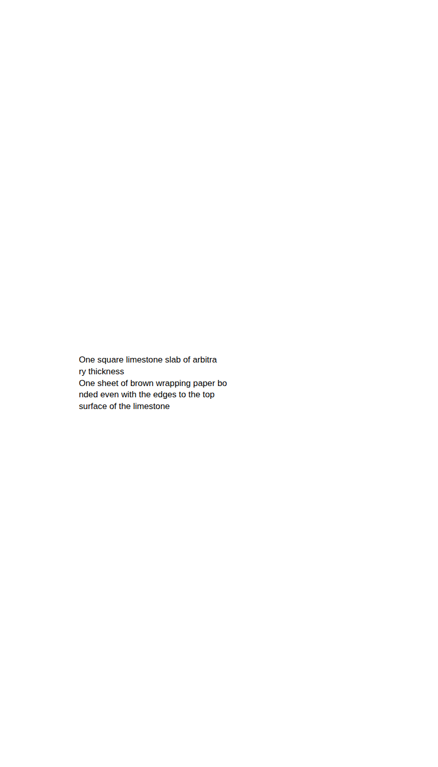One square limestone slab of arbitra
ry thickness
One sheet of brown wrapping paper bo
nded even with the edges to the top
surface of the limestone